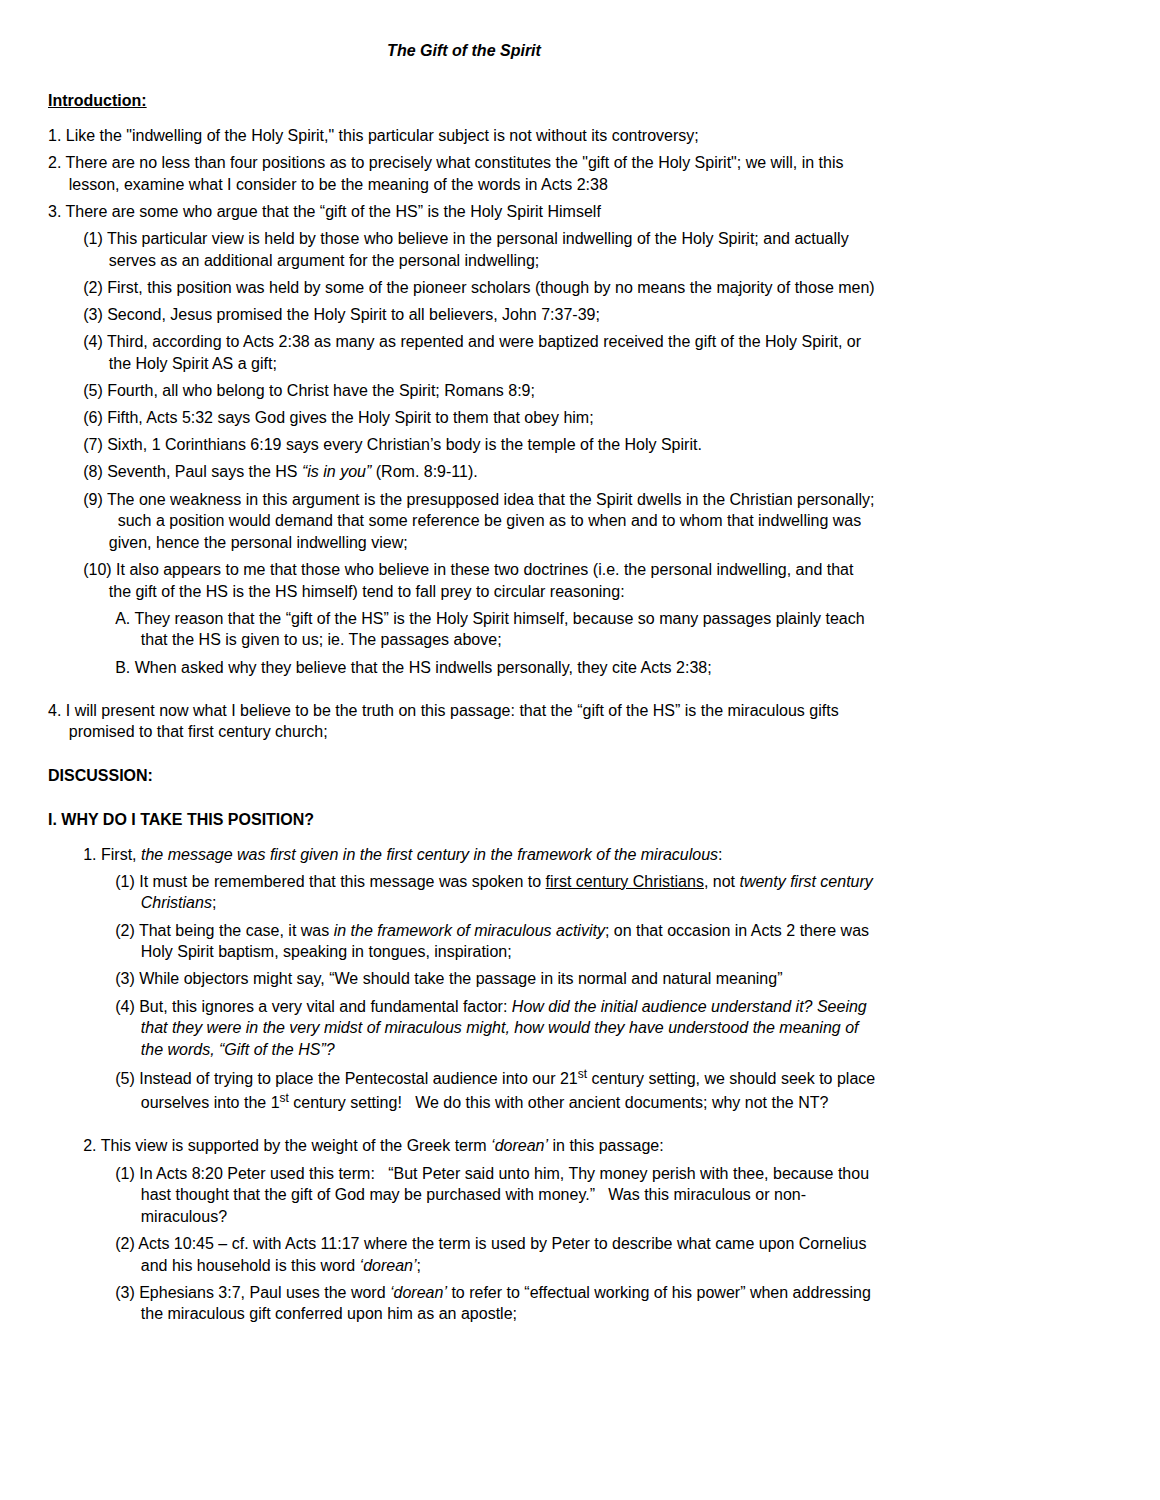The Gift of the Spirit
Introduction:
1. Like the "indwelling of the Holy Spirit," this particular subject is not without its controversy;
2. There are no less than four positions as to precisely what constitutes the "gift of the Holy Spirit"; we will, in this lesson, examine what I consider to be the meaning of the words in Acts 2:38
3. There are some who argue that the “gift of the HS” is the Holy Spirit Himself
(1) This particular view is held by those who believe in the personal indwelling of the Holy Spirit; and actually serves as an additional argument for the personal indwelling;
(2) First, this position was held by some of the pioneer scholars (though by no means the majority of those men)
(3) Second, Jesus promised the Holy Spirit to all believers, John 7:37-39;
(4) Third, according to Acts 2:38 as many as repented and were baptized received the gift of the Holy Spirit, or the Holy Spirit AS a gift;
(5) Fourth, all who belong to Christ have the Spirit; Romans 8:9;
(6) Fifth, Acts 5:32 says God gives the Holy Spirit to them that obey him;
(7) Sixth, 1 Corinthians 6:19 says every Christian’s body is the temple of the Holy Spirit.
(8) Seventh, Paul says the HS “is in you” (Rom. 8:9-11).
(9) The one weakness in this argument is the presupposed idea that the Spirit dwells in the Christian personally; such a position would demand that some reference be given as to when and to whom that indwelling was given, hence the personal indwelling view;
(10) It also appears to me that those who believe in these two doctrines (i.e. the personal indwelling, and that the gift of the HS is the HS himself) tend to fall prey to circular reasoning:
A. They reason that the “gift of the HS” is the Holy Spirit himself, because so many passages plainly teach that the HS is given to us; ie. The passages above;
B. When asked why they believe that the HS indwells personally, they cite Acts 2:38;
4. I will present now what I believe to be the truth on this passage: that the “gift of the HS” is the miraculous gifts promised to that first century church;
DISCUSSION:
I. WHY DO I TAKE THIS POSITION?
1. First, the message was first given in the first century in the framework of the miraculous:
(1) It must be remembered that this message was spoken to first century Christians, not twenty first century Christians;
(2) That being the case, it was in the framework of miraculous activity; on that occasion in Acts 2 there was Holy Spirit baptism, speaking in tongues, inspiration;
(3) While objectors might say, “We should take the passage in its normal and natural meaning”
(4) But, this ignores a very vital and fundamental factor: How did the initial audience understand it? Seeing that they were in the very midst of miraculous might, how would they have understood the meaning of the words, “Gift of the HS”?
(5) Instead of trying to place the Pentecostal audience into our 21st century setting, we should seek to place ourselves into the 1st century setting! We do this with other ancient documents; why not the NT?
2. This view is supported by the weight of the Greek term ‘dorean’ in this passage:
(1) In Acts 8:20 Peter used this term: “But Peter said unto him, Thy money perish with thee, because thou hast thought that the gift of God may be purchased with money.” Was this miraculous or non-miraculous?
(2) Acts 10:45 – cf. with Acts 11:17 where the term is used by Peter to describe what came upon Cornelius and his household is this word ‘dorean’;
(3) Ephesians 3:7, Paul uses the word ‘dorean’ to refer to “effectual working of his power” when addressing the miraculous gift conferred upon him as an apostle;